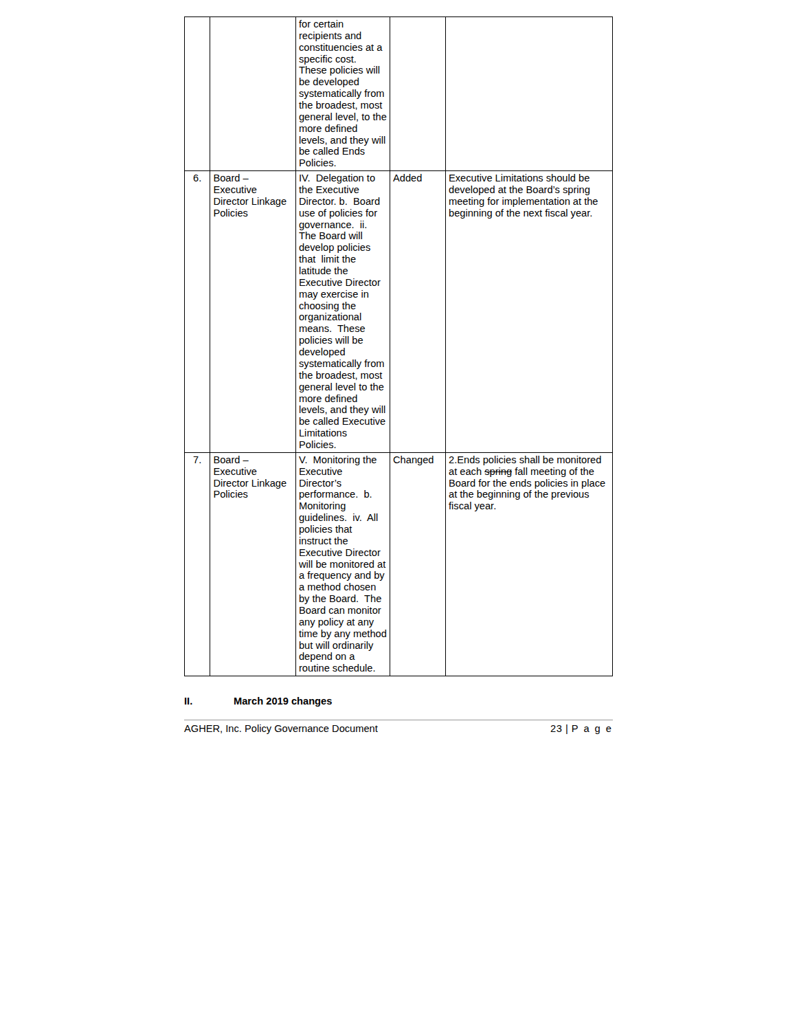| | | for certain recipients and constituencies at a specific cost. These policies will be developed systematically from the broadest, most general level, to the more defined levels, and they will be called Ends Policies. | | |
| 6. | Board – Executive Director Linkage Policies | IV. Delegation to the Executive Director. b. Board use of policies for governance. ii. The Board will develop policies that limit the latitude the Executive Director may exercise in choosing the organizational means. These policies will be developed systematically from the broadest, most general level to the more defined levels, and they will be called Executive Limitations Policies. | Added | Executive Limitations should be developed at the Board’s spring meeting for implementation at the beginning of the next fiscal year. |
| 7. | Board – Executive Director Linkage Policies | V. Monitoring the Executive Director’s performance. b. Monitoring guidelines. iv. All policies that instruct the Executive Director will be monitored at a frequency and by a method chosen by the Board. The Board can monitor any policy at any time by any method but will ordinarily depend on a routine schedule. | Changed | 2.Ends policies shall be monitored at each spring fall meeting of the Board for the ends policies in place at the beginning of the previous fiscal year. |
II. March 2019 changes
AGHER, Inc. Policy Governance Document
23 | P a g e